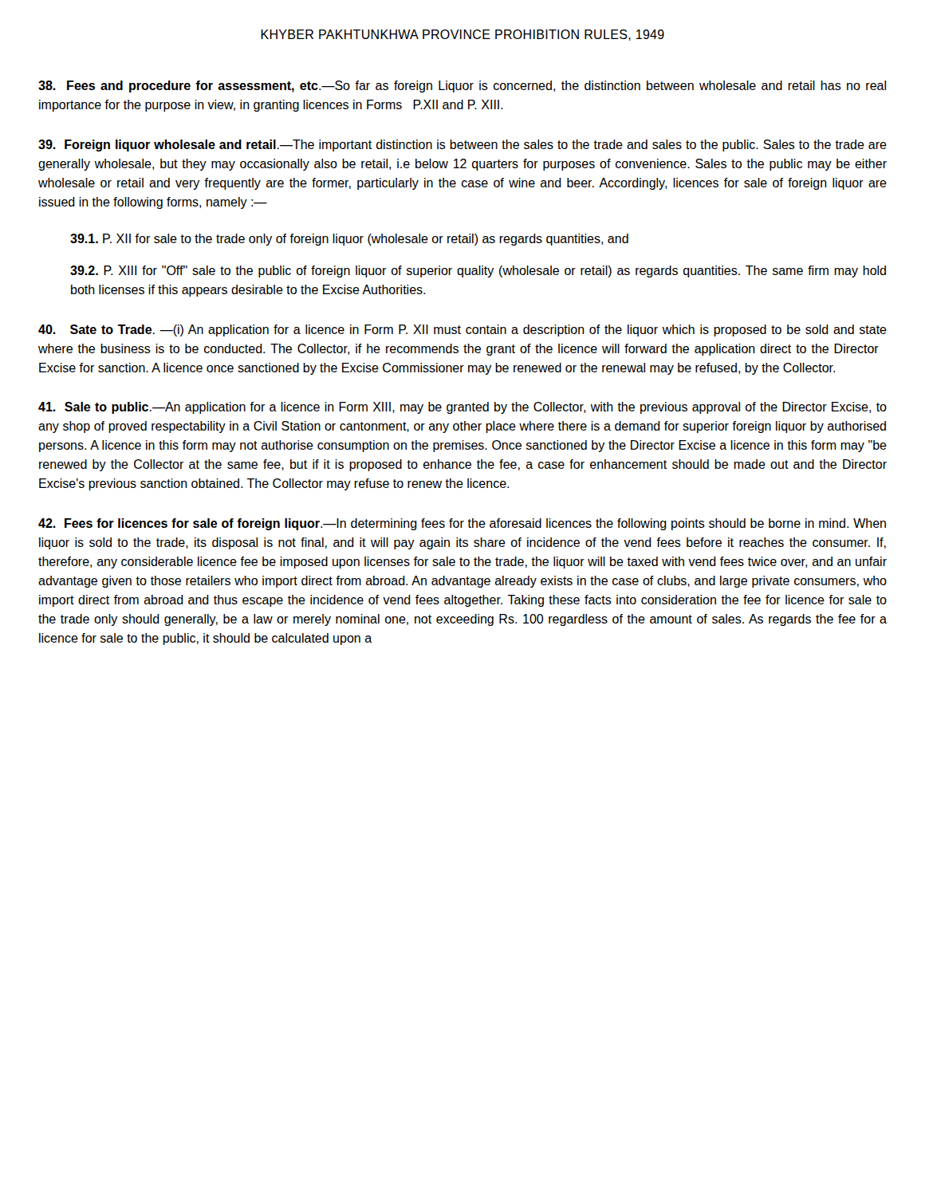KHYBER PAKHTUNKHWA PROVINCE PROHIBITION RULES, 1949
38. Fees and procedure for assessment, etc.—So far as foreign Liquor is concerned, the distinction between wholesale and retail has no real importance for the purpose in view, in granting licences in Forms P.XII and P. XIII.
39. Foreign liquor wholesale and retail.—The important distinction is between the sales to the trade and sales to the public. Sales to the trade are generally wholesale, but they may occasionally also be retail, i.e below 12 quarters for purposes of convenience. Sales to the public may be either wholesale or retail and very frequently are the former, particularly in the case of wine and beer. Accordingly, licences for sale of foreign liquor are issued in the following forms, namely :—
39.1. P. XII for sale to the trade only of foreign liquor (wholesale or retail) as regards quantities, and
39.2. P. XIII for "Off" sale to the public of foreign liquor of superior quality (wholesale or retail) as regards quantities. The same firm may hold both licenses if this appears desirable to the Excise Authorities.
40. Sate to Trade. —(i) An application for a licence in Form P. XII must contain a description of the liquor which is proposed to be sold and state where the business is to be conducted. The Collector, if he recommends the grant of the licence will forward the application direct to the Director Excise for sanction. A licence once sanctioned by the Excise Commissioner may be renewed or the renewal may be refused, by the Collector.
41. Sale to public.—An application for a licence in Form XIII, may be granted by the Collector, with the previous approval of the Director Excise, to any shop of proved respectability in a Civil Station or cantonment, or any other place where there is a demand for superior foreign liquor by authorised persons. A licence in this form may not authorise consumption on the premises. Once sanctioned by the Director Excise a licence in this form may "be renewed by the Collector at the same fee, but if it is proposed to enhance the fee, a case for enhancement should be made out and the Director Excise's previous sanction obtained. The Collector may refuse to renew the licence.
42. Fees for licences for sale of foreign liquor.—In determining fees for the aforesaid licences the following points should be borne in mind. When liquor is sold to the trade, its disposal is not final, and it will pay again its share of incidence of the vend fees before it reaches the consumer. If, therefore, any considerable licence fee be imposed upon licenses for sale to the trade, the liquor will be taxed with vend fees twice over, and an unfair advantage given to those retailers who import direct from abroad. An advantage already exists in the case of clubs, and large private consumers, who import direct from abroad and thus escape the incidence of vend fees altogether. Taking these facts into consideration the fee for licence for sale to the trade only should generally, be a law or merely nominal one, not exceeding Rs. 100 regardless of the amount of sales. As regards the fee for a licence for sale to the public, it should be calculated upon a